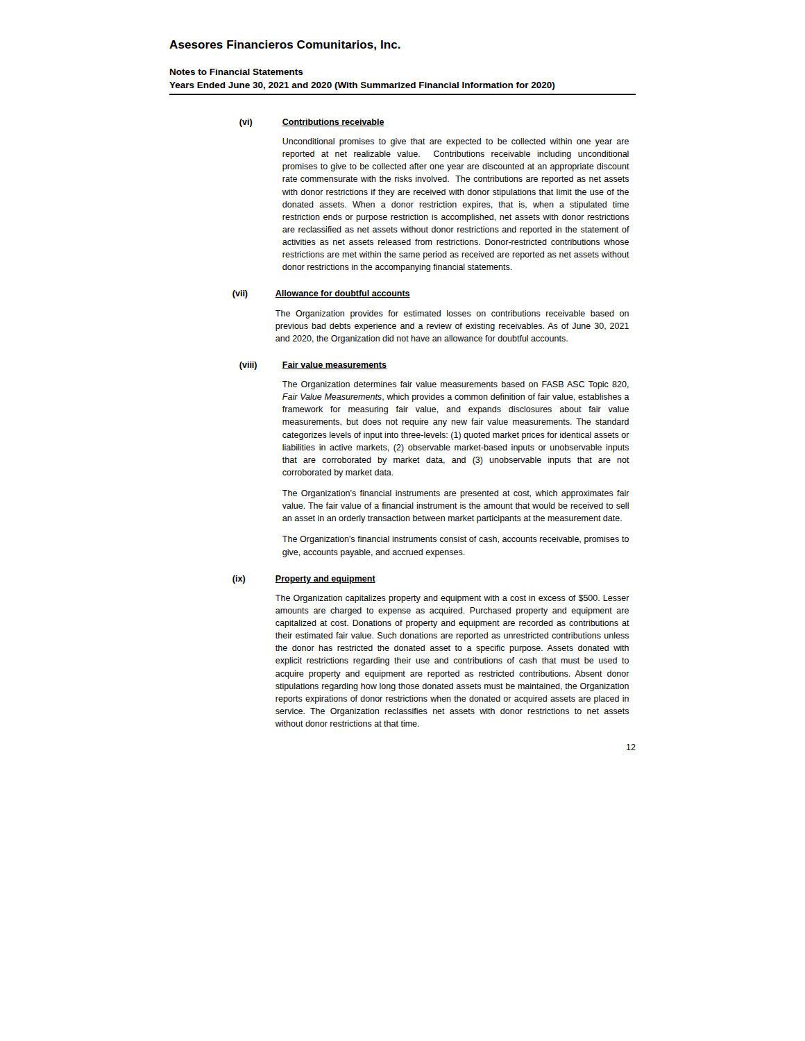Asesores Financieros Comunitarios, Inc.
Notes to Financial Statements
Years Ended June 30, 2021 and 2020 (With Summarized Financial Information for 2020)
(vi) Contributions receivable
Unconditional promises to give that are expected to be collected within one year are reported at net realizable value. Contributions receivable including unconditional promises to give to be collected after one year are discounted at an appropriate discount rate commensurate with the risks involved. The contributions are reported as net assets with donor restrictions if they are received with donor stipulations that limit the use of the donated assets. When a donor restriction expires, that is, when a stipulated time restriction ends or purpose restriction is accomplished, net assets with donor restrictions are reclassified as net assets without donor restrictions and reported in the statement of activities as net assets released from restrictions. Donor-restricted contributions whose restrictions are met within the same period as received are reported as net assets without donor restrictions in the accompanying financial statements.
(vii) Allowance for doubtful accounts
The Organization provides for estimated losses on contributions receivable based on previous bad debts experience and a review of existing receivables. As of June 30, 2021 and 2020, the Organization did not have an allowance for doubtful accounts.
(viii) Fair value measurements
The Organization determines fair value measurements based on FASB ASC Topic 820, Fair Value Measurements, which provides a common definition of fair value, establishes a framework for measuring fair value, and expands disclosures about fair value measurements, but does not require any new fair value measurements. The standard categorizes levels of input into three-levels: (1) quoted market prices for identical assets or liabilities in active markets, (2) observable market-based inputs or unobservable inputs that are corroborated by market data, and (3) unobservable inputs that are not corroborated by market data.
The Organization's financial instruments are presented at cost, which approximates fair value. The fair value of a financial instrument is the amount that would be received to sell an asset in an orderly transaction between market participants at the measurement date.
The Organization's financial instruments consist of cash, accounts receivable, promises to give, accounts payable, and accrued expenses.
(ix) Property and equipment
The Organization capitalizes property and equipment with a cost in excess of $500. Lesser amounts are charged to expense as acquired. Purchased property and equipment are capitalized at cost. Donations of property and equipment are recorded as contributions at their estimated fair value. Such donations are reported as unrestricted contributions unless the donor has restricted the donated asset to a specific purpose. Assets donated with explicit restrictions regarding their use and contributions of cash that must be used to acquire property and equipment are reported as restricted contributions. Absent donor stipulations regarding how long those donated assets must be maintained, the Organization reports expirations of donor restrictions when the donated or acquired assets are placed in service. The Organization reclassifies net assets with donor restrictions to net assets without donor restrictions at that time.
12